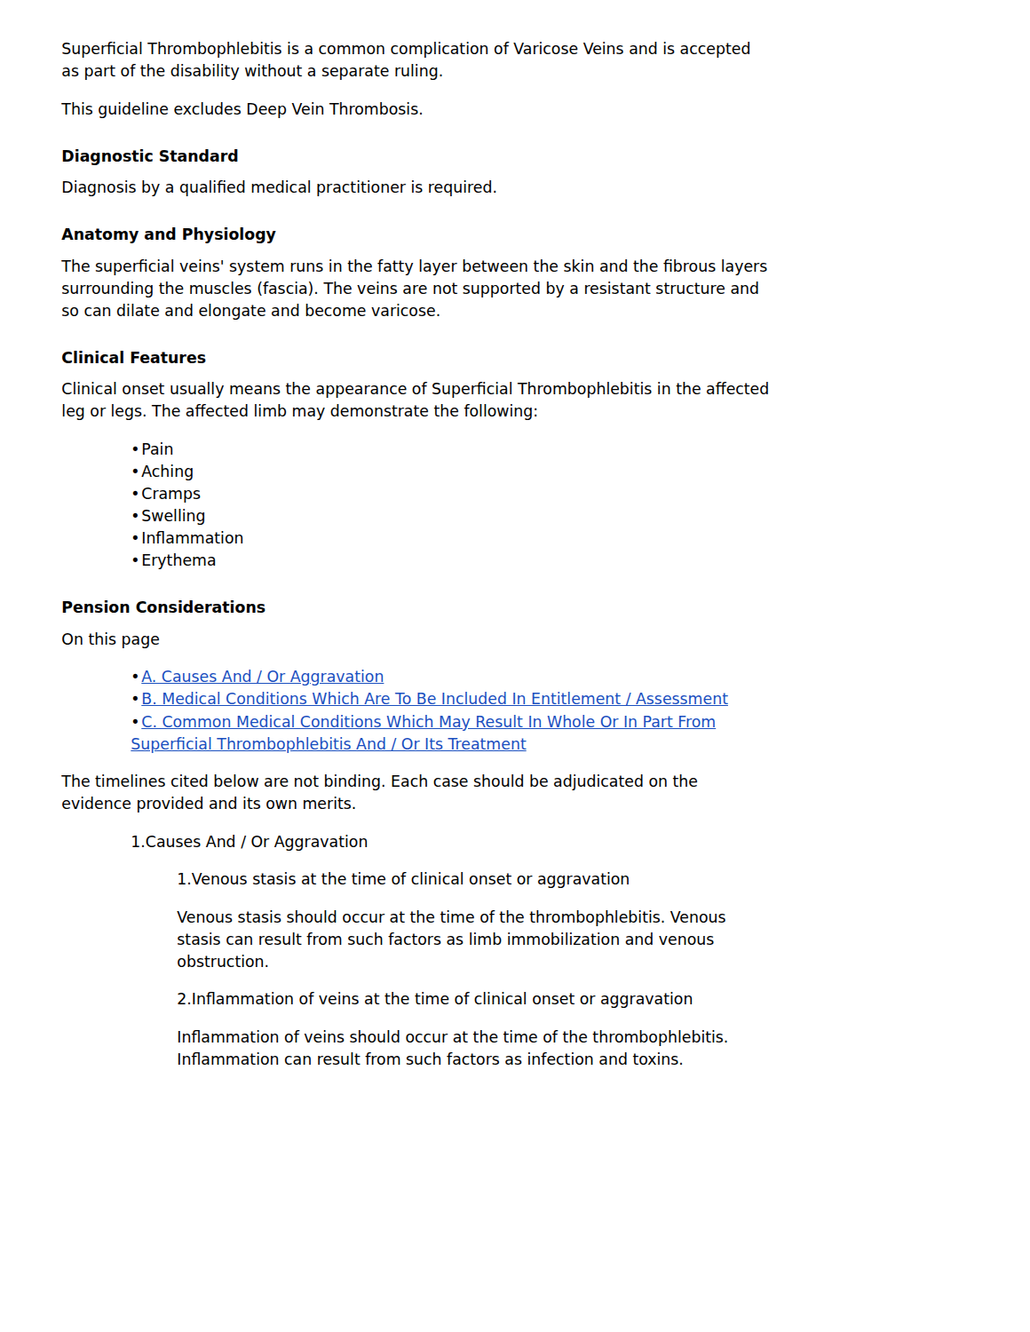Superficial Thrombophlebitis is a common complication of Varicose Veins and is accepted as part of the disability without a separate ruling.
This guideline excludes Deep Vein Thrombosis.
Diagnostic Standard
Diagnosis by a qualified medical practitioner is required.
Anatomy and Physiology
The superficial veins' system runs in the fatty layer between the skin and the fibrous layers surrounding the muscles (fascia). The veins are not supported by a resistant structure and so can dilate and elongate and become varicose.
Clinical Features
Clinical onset usually means the appearance of Superficial Thrombophlebitis in the affected leg or legs. The affected limb may demonstrate the following:
Pain
Aching
Cramps
Swelling
Inflammation
Erythema
Pension Considerations
On this page
A. Causes And / Or Aggravation
B. Medical Conditions Which Are To Be Included In Entitlement / Assessment
C. Common Medical Conditions Which May Result In Whole Or In Part From Superficial Thrombophlebitis And / Or Its Treatment
The timelines cited below are not binding. Each case should be adjudicated on the evidence provided and its own merits.
1.Causes And / Or Aggravation
1.Venous stasis at the time of clinical onset or aggravation
Venous stasis should occur at the time of the thrombophlebitis. Venous stasis can result from such factors as limb immobilization and venous obstruction.
2.Inflammation of veins at the time of clinical onset or aggravation
Inflammation of veins should occur at the time of the thrombophlebitis. Inflammation can result from such factors as infection and toxins.